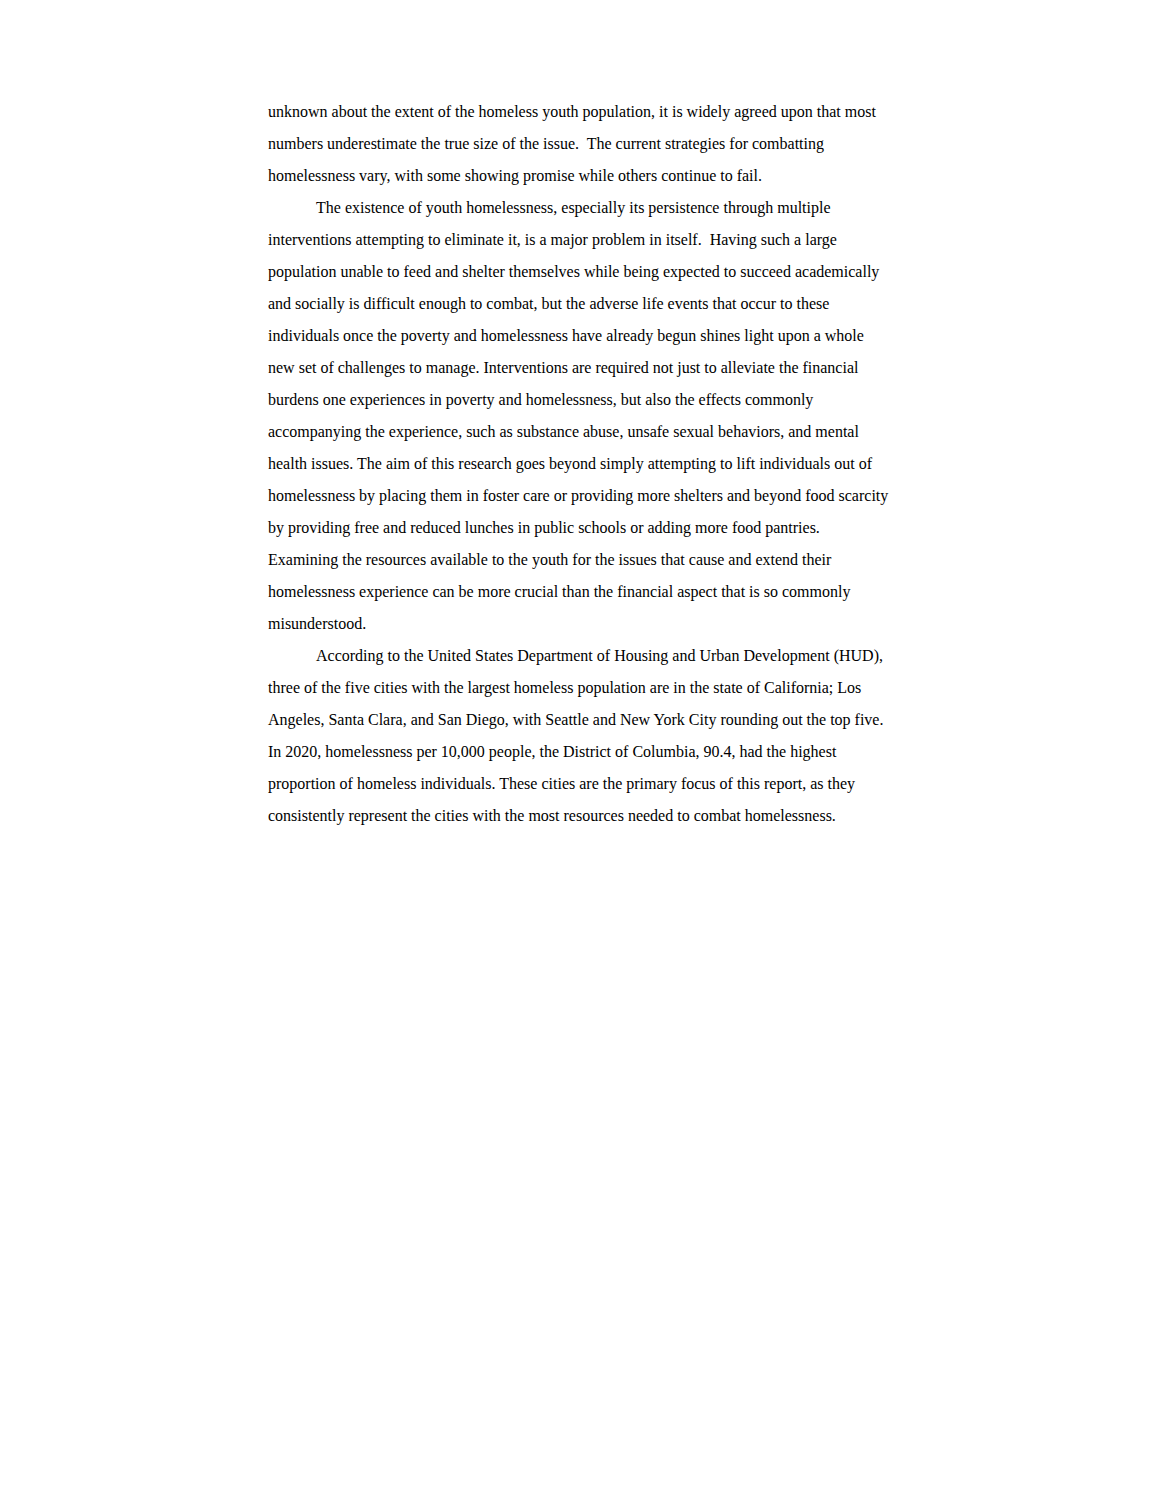unknown about the extent of the homeless youth population, it is widely agreed upon that most numbers underestimate the true size of the issue. The current strategies for combatting homelessness vary, with some showing promise while others continue to fail.
The existence of youth homelessness, especially its persistence through multiple interventions attempting to eliminate it, is a major problem in itself. Having such a large population unable to feed and shelter themselves while being expected to succeed academically and socially is difficult enough to combat, but the adverse life events that occur to these individuals once the poverty and homelessness have already begun shines light upon a whole new set of challenges to manage. Interventions are required not just to alleviate the financial burdens one experiences in poverty and homelessness, but also the effects commonly accompanying the experience, such as substance abuse, unsafe sexual behaviors, and mental health issues. The aim of this research goes beyond simply attempting to lift individuals out of homelessness by placing them in foster care or providing more shelters and beyond food scarcity by providing free and reduced lunches in public schools or adding more food pantries. Examining the resources available to the youth for the issues that cause and extend their homelessness experience can be more crucial than the financial aspect that is so commonly misunderstood.
According to the United States Department of Housing and Urban Development (HUD), three of the five cities with the largest homeless population are in the state of California; Los Angeles, Santa Clara, and San Diego, with Seattle and New York City rounding out the top five. In 2020, homelessness per 10,000 people, the District of Columbia, 90.4, had the highest proportion of homeless individuals. These cities are the primary focus of this report, as they consistently represent the cities with the most resources needed to combat homelessness.